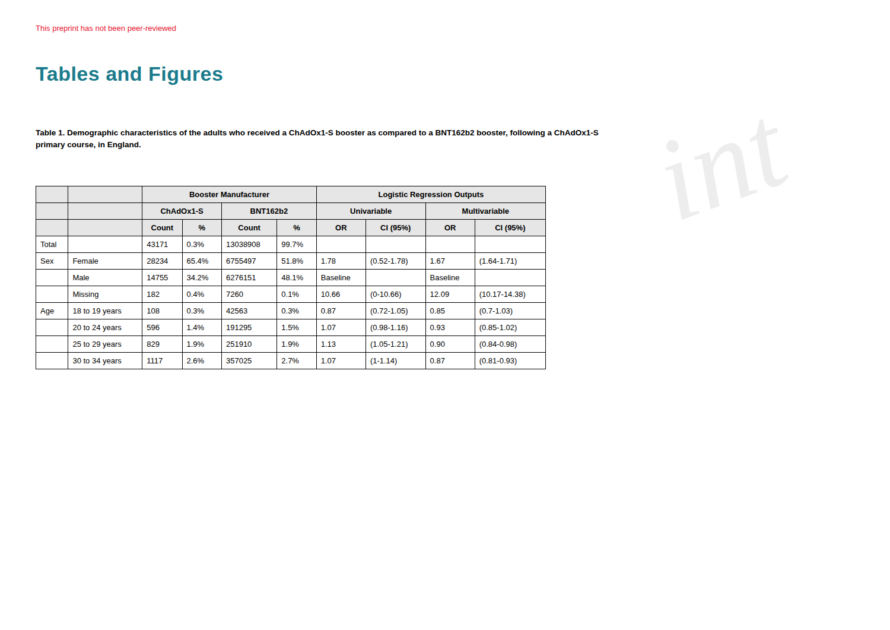int
This preprint has not been peer-reviewed
Tables and Figures
Table 1. Demographic characteristics of the adults who received a ChAdOx1-S booster as compared to a BNT162b2 booster, following a ChAdOx1-S primary course, in England.
| | | Booster Manufacturer | Logistic Regression Outputs |
| | | ChAdOx1-S | BNT162b2 | Univariable | Multivariable |
| | | Count | % | Count | % | OR | CI (95%) | OR | CI (95%) |
| Total | | 43171 | 0.3% | 13038908 | 99.7% | | | | |
| Sex | Female | 28234 | 65.4% | 6755497 | 51.8% | 1.78 | (0.52-1.78) | 1.67 | (1.64-1.71) |
| | Male | 14755 | 34.2% | 6276151 | 48.1% | Baseline | | Baseline | |
| | Missing | 182 | 0.4% | 7260 | 0.1% | 10.66 | (0-10.66) | 12.09 | (10.17-14.38) |
| Age | 18 to 19 years | 108 | 0.3% | 42563 | 0.3% | 0.87 | (0.72-1.05) | 0.85 | (0.7-1.03) |
| | 20 to 24 years | 596 | 1.4% | 191295 | 1.5% | 1.07 | (0.98-1.16) | 0.93 | (0.85-1.02) |
| | 25 to 29 years | 829 | 1.9% | 251910 | 1.9% | 1.13 | (1.05-1.21) | 0.90 | (0.84-0.98) |
| | 30 to 34 years | 1117 | 2.6% | 357025 | 2.7% | 1.07 | (1-1.14) | 0.87 | (0.81-0.93) |